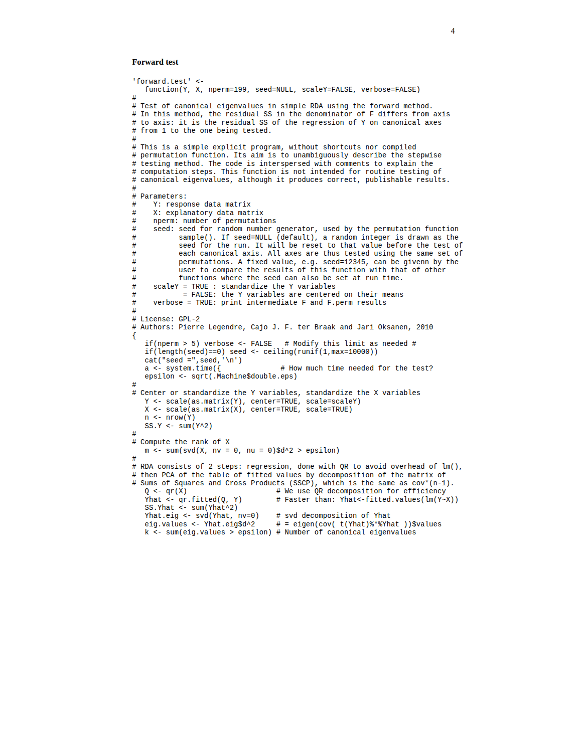4
Forward test
'forward.test' <-
   function(Y, X, nperm=199, seed=NULL, scaleY=FALSE, verbose=FALSE)
#
# Test of canonical eigenvalues in simple RDA using the forward method.
# In this method, the residual SS in the denominator of F differs from axis
# to axis: it is the residual SS of the regression of Y on canonical axes
# from 1 to the one being tested.
#
# This is a simple explicit program, without shortcuts nor compiled
# permutation function. Its aim is to unambiguously describe the stepwise
# testing method. The code is interspersed with comments to explain the
# computation steps. This function is not intended for routine testing of
# canonical eigenvalues, although it produces correct, publishable results.
#
# Parameters:
#    Y: response data matrix
#    X: explanatory data matrix
#    nperm: number of permutations
#    seed: seed for random number generator, used by the permutation function
#          sample(). If seed=NULL (default), a random integer is drawn as the
#          seed for the run. It will be reset to that value before the test of
#          each canonical axis. All axes are thus tested using the same set of
#          permutations. A fixed value, e.g. seed=12345, can be givenn by the
#          user to compare the results of this function with that of other
#          functions where the seed can also be set at run time.
#    scaleY = TRUE : standardize the Y variables
#           = FALSE: the Y variables are centered on their means
#    verbose = TRUE: print intermediate F and F.perm results
#
# License: GPL-2
# Authors: Pierre Legendre, Cajo J. F. ter Braak and Jari Oksanen, 2010
{
   if(nperm > 5) verbose <- FALSE   # Modify this limit as needed #
   if(length(seed)==0) seed <- ceiling(runif(1,max=10000))
   cat("seed =",seed,'\n')
   a <- system.time({              # How much time needed for the test?
   epsilon <- sqrt(.Machine$double.eps)
#
# Center or standardize the Y variables, standardize the X variables
   Y <- scale(as.matrix(Y), center=TRUE, scale=scaleY)
   X <- scale(as.matrix(X), center=TRUE, scale=TRUE)
   n <- nrow(Y)
   SS.Y <- sum(Y^2)
#
# Compute the rank of X
   m <- sum(svd(X, nv = 0, nu = 0)$d^2 > epsilon)
#
# RDA consists of 2 steps: regression, done with QR to avoid overhead of lm(),
# then PCA of the table of fitted values by decomposition of the matrix of
# Sums of Squares and Cross Products (SSCP), which is the same as cov*(n-1).
   Q <- qr(X)                     # We use QR decomposition for efficiency
   Yhat <- qr.fitted(Q, Y)        # Faster than: Yhat<-fitted.values(lm(Y~X))
   SS.Yhat <- sum(Yhat^2)
   Yhat.eig <- svd(Yhat, nv=0)    # svd decomposition of Yhat
   eig.values <- Yhat.eig$d^2     # = eigen(cov( t(Yhat)%*%Yhat ))$values
   k <- sum(eig.values > epsilon) # Number of canonical eigenvalues